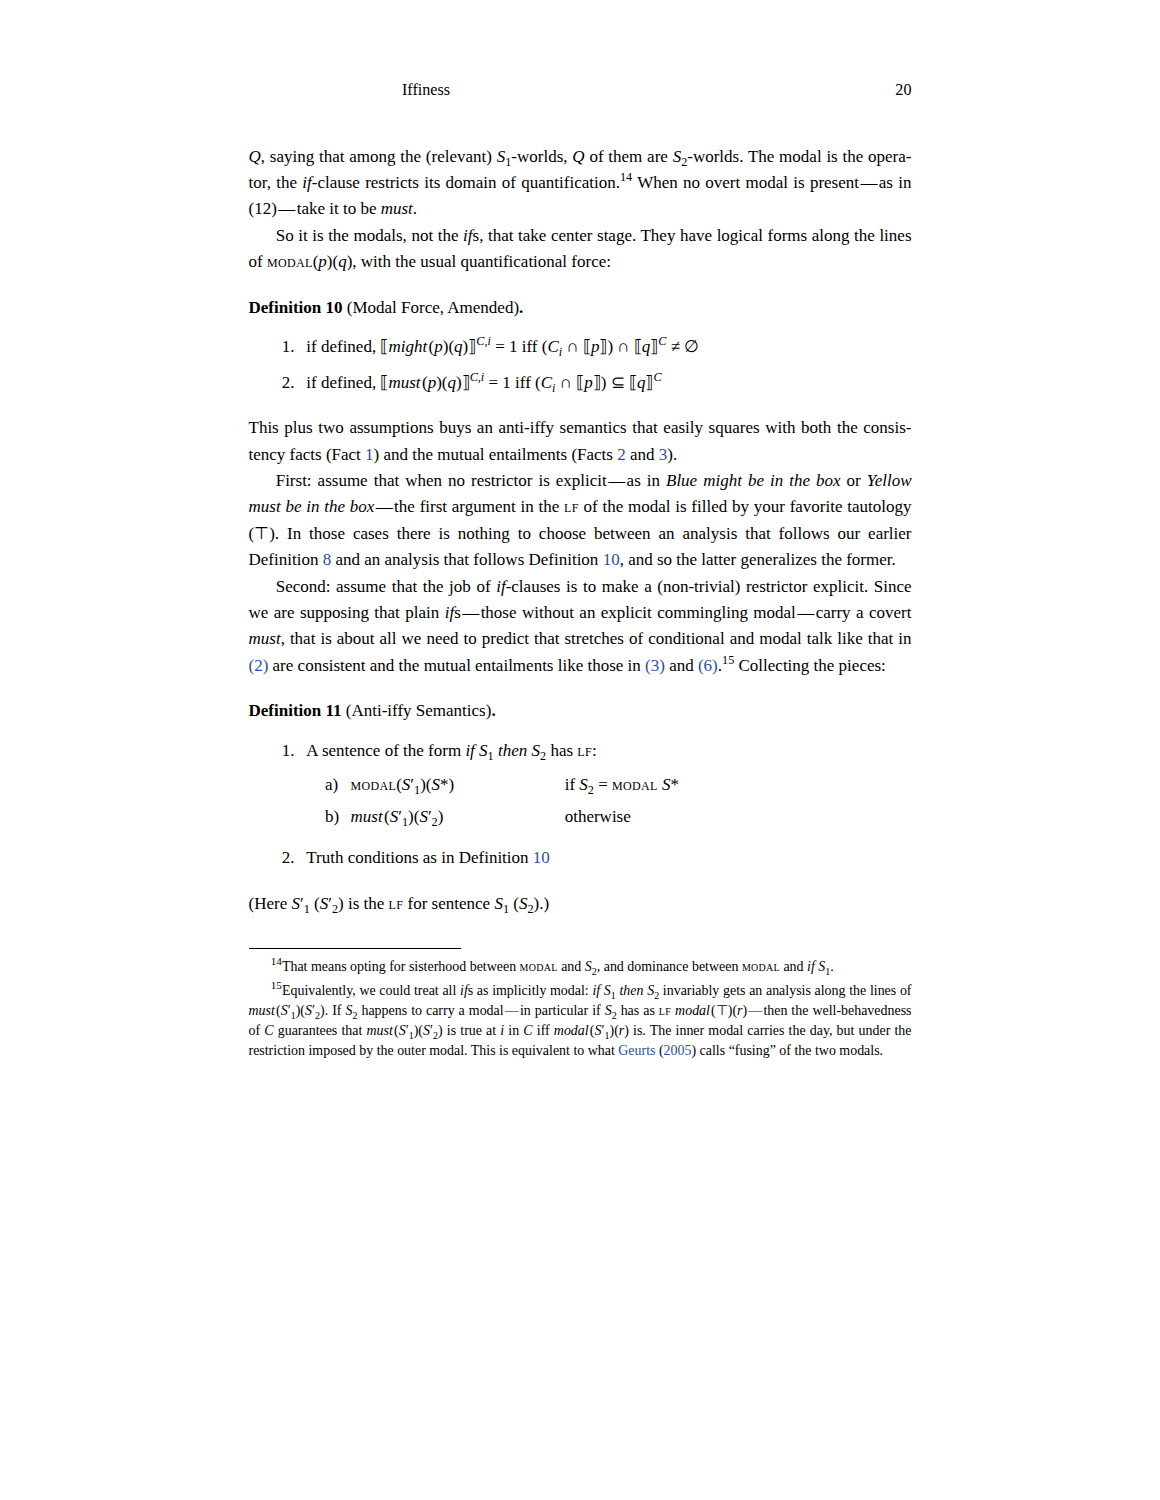Iffiness 20
Q, saying that among the (relevant) S1-worlds, Q of them are S2-worlds. The modal is the operator, the if-clause restricts its domain of quantification.14 When no overt modal is present — as in (12) — take it to be must.
So it is the modals, not the ifs, that take center stage. They have logical forms along the lines of modal(p)(q), with the usual quantificational force:
Definition 10 (Modal Force, Amended).
1. if defined, ⟦might (p)(q)⟧C,i = 1 iff (Ci ∩ ⟦p⟧) ∩ ⟦q⟧C ≠ ∅
2. if defined, ⟦must (p)(q)⟧C,i = 1 iff (Ci ∩ ⟦p⟧) ⊆ ⟦q⟧C
This plus two assumptions buys an anti-iffy semantics that easily squares with both the consistency facts (Fact 1) and the mutual entailments (Facts 2 and 3).
First: assume that when no restrictor is explicit — as in Blue might be in the box or Yellow must be in the box — the first argument in the lf of the modal is filled by your favorite tautology (⊤). In those cases there is nothing to choose between an analysis that follows our earlier Definition 8 and an analysis that follows Definition 10, and so the latter generalizes the former.
Second: assume that the job of if-clauses is to make a (non-trivial) restrictor explicit. Since we are supposing that plain ifs — those without an explicit commingling modal — carry a covert must, that is about all we need to predict that stretches of conditional and modal talk like that in (2) are consistent and the mutual entailments like those in (3) and (6).15 Collecting the pieces:
Definition 11 (Anti-iffy Semantics).
1. A sentence of the form if S1 then S2 has lf:
a) modal(S′1)(S*) if S2 = modal S*
b) must (S′1)(S′2) otherwise
2. Truth conditions as in Definition 10
(Here S′1 (S′2) is the lf for sentence S1 (S2).)
14That means opting for sisterhood between modal and S2, and dominance between modal and if S1.
15Equivalently, we could treat all ifs as implicitly modal: if S1 then S2 invariably gets an analysis along the lines of must (S′1)(S′2). If S2 happens to carry a modal — in particular if S2 has as lf modal (⊤)(r) — then the well-behavedness of C guarantees that must (S′1)(S′2) is true at i in C iff modal (S′1)(r) is. The inner modal carries the day, but under the restriction imposed by the outer modal. This is equivalent to what Geurts (2005) calls “fusing” of the two modals.